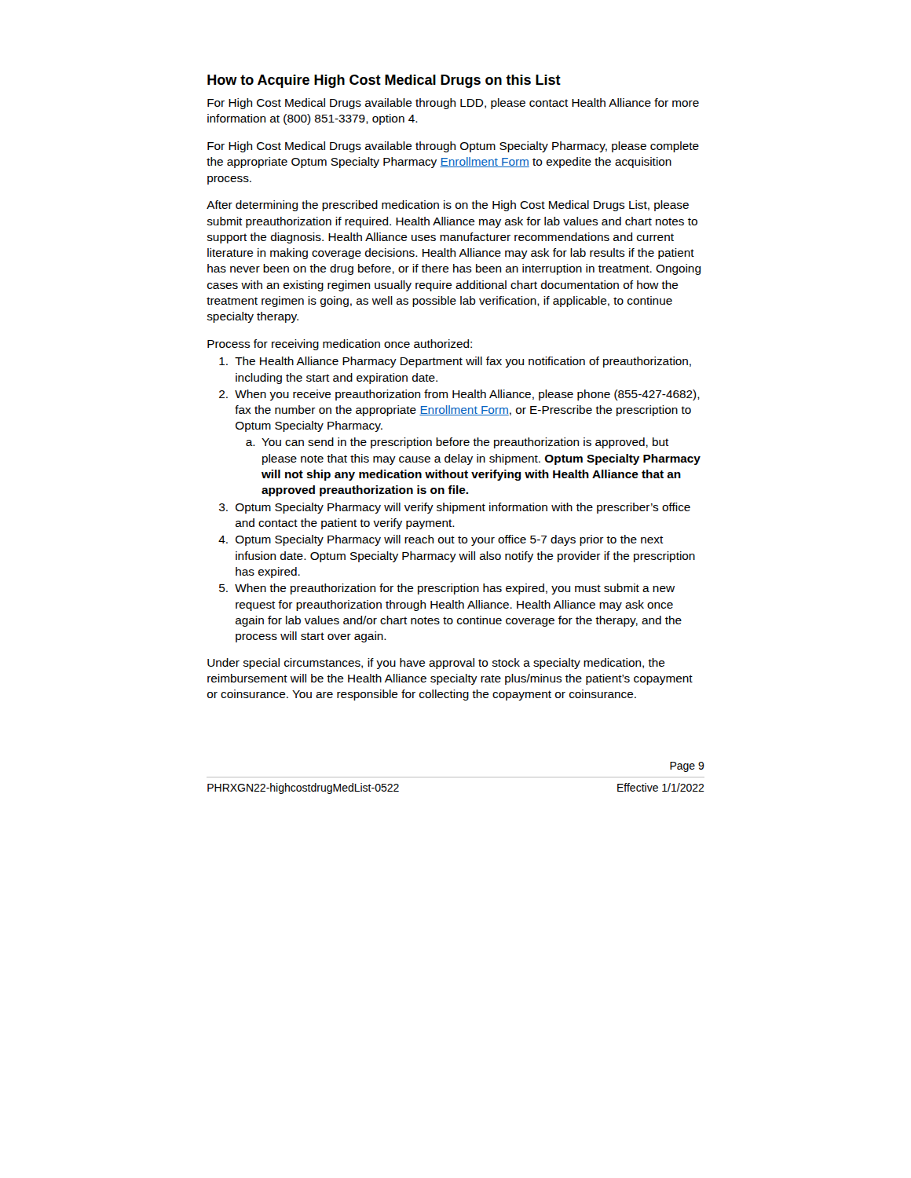How to Acquire High Cost Medical Drugs on this List
For High Cost Medical Drugs available through LDD, please contact Health Alliance for more information at (800) 851-3379, option 4.
For High Cost Medical Drugs available through Optum Specialty Pharmacy, please complete the appropriate Optum Specialty Pharmacy Enrollment Form to expedite the acquisition process.
After determining the prescribed medication is on the High Cost Medical Drugs List, please submit preauthorization if required. Health Alliance may ask for lab values and chart notes to support the diagnosis. Health Alliance uses manufacturer recommendations and current literature in making coverage decisions. Health Alliance may ask for lab results if the patient has never been on the drug before, or if there has been an interruption in treatment. Ongoing cases with an existing regimen usually require additional chart documentation of how the treatment regimen is going, as well as possible lab verification, if applicable, to continue specialty therapy.
Process for receiving medication once authorized:
The Health Alliance Pharmacy Department will fax you notification of preauthorization, including the start and expiration date.
When you receive preauthorization from Health Alliance, please phone (855-427-4682), fax the number on the appropriate Enrollment Form, or E-Prescribe the prescription to Optum Specialty Pharmacy.
You can send in the prescription before the preauthorization is approved, but please note that this may cause a delay in shipment. Optum Specialty Pharmacy will not ship any medication without verifying with Health Alliance that an approved preauthorization is on file.
Optum Specialty Pharmacy will verify shipment information with the prescriber’s office and contact the patient to verify payment.
Optum Specialty Pharmacy will reach out to your office 5-7 days prior to the next infusion date. Optum Specialty Pharmacy will also notify the provider if the prescription has expired.
When the preauthorization for the prescription has expired, you must submit a new request for preauthorization through Health Alliance. Health Alliance may ask once again for lab values and/or chart notes to continue coverage for the therapy, and the process will start over again.
Under special circumstances, if you have approval to stock a specialty medication, the reimbursement will be the Health Alliance specialty rate plus/minus the patient’s copayment or coinsurance. You are responsible for collecting the copayment or coinsurance.
Page 9
PHRXGN22-highcostdrugMedList-0522 Effective 1/1/2022